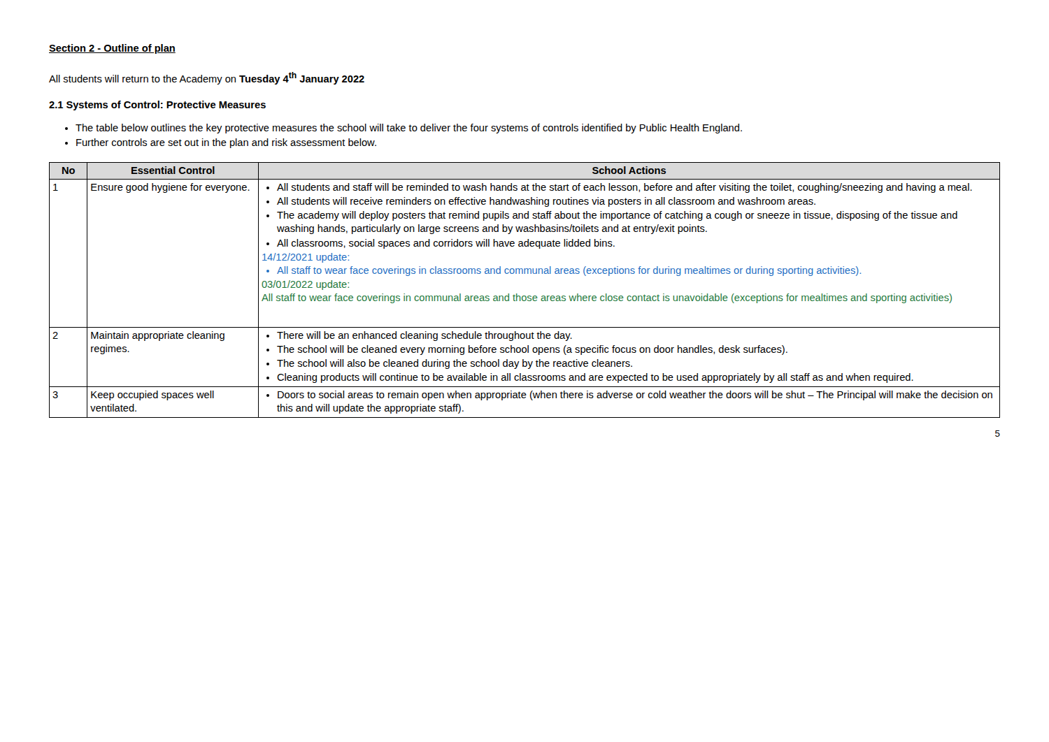Section 2 - Outline of plan
All students will return to the Academy on Tuesday 4th January 2022
2.1 Systems of Control: Protective Measures
The table below outlines the key protective measures the school will take to deliver the four systems of controls identified by Public Health England.
Further controls are set out in the plan and risk assessment below.
| No | Essential Control | School Actions |
| --- | --- | --- |
| 1 | Ensure good hygiene for everyone. | All students and staff will be reminded to wash hands at the start of each lesson, before and after visiting the toilet, coughing/sneezing and having a meal. All students will receive reminders on effective handwashing routines via posters in all classroom and washroom areas. The academy will deploy posters that remind pupils and staff about the importance of catching a cough or sneeze in tissue, disposing of the tissue and washing hands, particularly on large screens and by washbasins/toilets and at entry/exit points. All classrooms, social spaces and corridors will have adequate lidded bins. 14/12/2021 update: All staff to wear face coverings in classrooms and communal areas (exceptions for during mealtimes or during sporting activities). 03/01/2022 update: All staff to wear face coverings in communal areas and those areas where close contact is unavoidable (exceptions for mealtimes and sporting activities) |
| 2 | Maintain appropriate cleaning regimes. | There will be an enhanced cleaning schedule throughout the day. The school will be cleaned every morning before school opens (a specific focus on door handles, desk surfaces). The school will also be cleaned during the school day by the reactive cleaners. Cleaning products will continue to be available in all classrooms and are expected to be used appropriately by all staff as and when required. |
| 3 | Keep occupied spaces well ventilated. | Doors to social areas to remain open when appropriate (when there is adverse or cold weather the doors will be shut – The Principal will make the decision on this and will update the appropriate staff). |
5